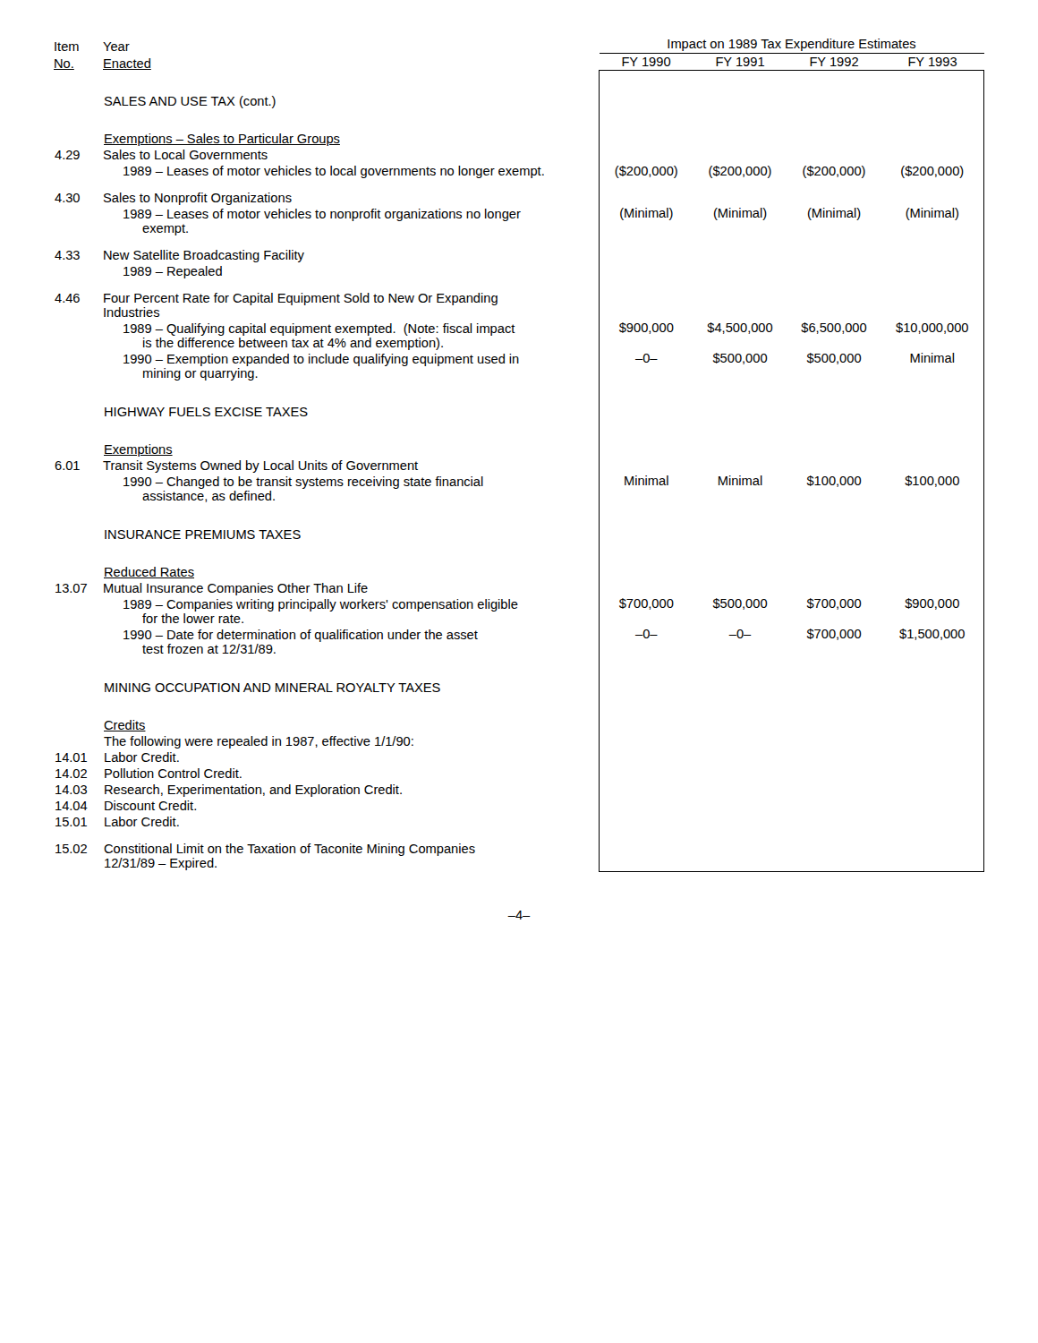| Item | Year | Impact on 1989 Tax Expenditure Estimates |
| No. | Enacted | FY 1990 | FY 1991 | FY 1992 | FY 1993 |
| | SALES AND USE TAX (cont.) | | | | |
| | Exemptions – Sales to Particular Groups | | | | |
| 4.29 | Sales to Local Governments | | | | |
| | 1989 – Leases of motor vehicles to local governments no longer exempt. | ($200,000) | ($200,000) | ($200,000) | ($200,000) |
| 4.30 | Sales to Nonprofit Organizations | | | | |
| | 1989 – Leases of motor vehicles to nonprofit organizations no longer exempt. | (Minimal) | (Minimal) | (Minimal) | (Minimal) |
| 4.33 | New Satellite Broadcasting Facility | | | | |
| | 1989 – Repealed | | | | |
| 4.46 | Four Percent Rate for Capital Equipment Sold to New Or Expanding Industries | | | | |
| | 1989 – Qualifying capital equipment exempted. (Note: fiscal impact is the difference between tax at 4% and exemption). | $900,000 | $4,500,000 | $6,500,000 | $10,000,000 |
| | 1990 – Exemption expanded to include qualifying equipment used in mining or quarrying. | –0– | $500,000 | $500,000 | Minimal |
| | HIGHWAY FUELS EXCISE TAXES | | | | |
| | Exemptions | | | | |
| 6.01 | Transit Systems Owned by Local Units of Government | | | | |
| | 1990 – Changed to be transit systems receiving state financial assistance, as defined. | Minimal | Minimal | $100,000 | $100,000 |
| | INSURANCE PREMIUMS TAXES | | | | |
| | Reduced Rates | | | | |
| 13.07 | Mutual Insurance Companies Other Than Life | | | | |
| | 1989 – Companies writing principally workers' compensation eligible for the lower rate. | $700,000 | $500,000 | $700,000 | $900,000 |
| | 1990 – Date for determination of qualification under the asset test frozen at 12/31/89. | –0– | –0– | $700,000 | $1,500,000 |
| | MINING OCCUPATION AND MINERAL ROYALTY TAXES | | | | |
| | Credits | | | | |
| | The following were repealed in 1987, effective 1/1/90: | | | | |
| 14.01 | Labor Credit. | | | | |
| 14.02 | Pollution Control Credit. | | | | |
| 14.03 | Research, Experimentation, and Exploration Credit. | | | | |
| 14.04 | Discount Credit. | | | | |
| 15.01 | Labor Credit. | | | | |
| 15.02 | Constitional Limit on the Taxation of Taconite Mining Companies 12/31/89 – Expired. | | | | |
–4–